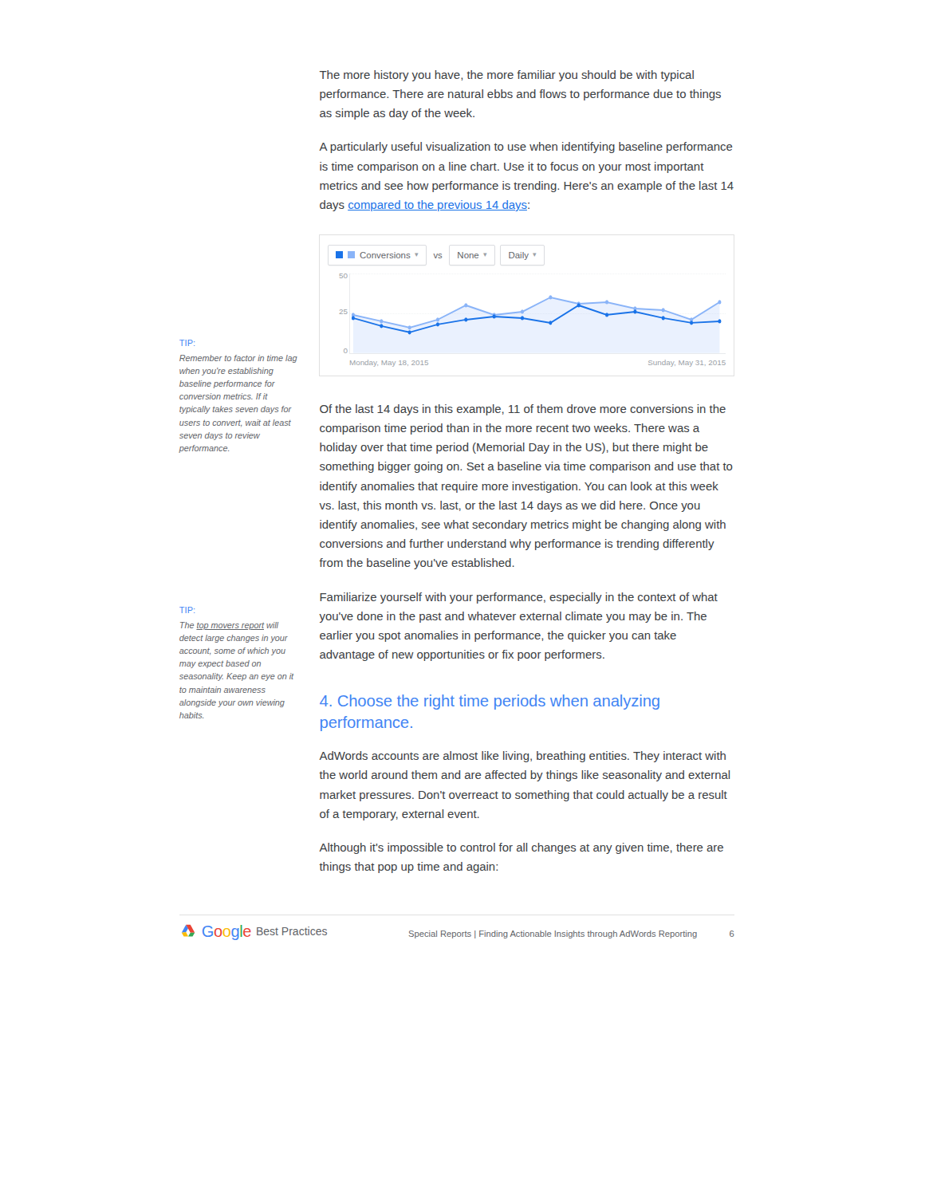TIP:
Remember to factor in time lag when you're establishing baseline performance for conversion metrics. If it typically takes seven days for users to convert, wait at least seven days to review performance.
TIP:
The top movers report will detect large changes in your account, some of which you may expect based on seasonality. Keep an eye on it to maintain awareness alongside your own viewing habits.
The more history you have, the more familiar you should be with typical performance. There are natural ebbs and flows to performance due to things as simple as day of the week.
A particularly useful visualization to use when identifying baseline performance is time comparison on a line chart. Use it to focus on your most important metrics and see how performance is trending. Here's an example of the last 14 days compared to the previous 14 days:
Conversions ▾ vs None ▾ Daily ▾
50 25 0
Monday, May 18, 2015 Sunday, May 31, 2015
Of the last 14 days in this example, 11 of them drove more conversions in the comparison time period than in the more recent two weeks. There was a holiday over that time period (Memorial Day in the US), but there might be something bigger going on. Set a baseline via time comparison and use that to identify anomalies that require more investigation. You can look at this week vs. last, this month vs. last, or the last 14 days as we did here. Once you identify anomalies, see what secondary metrics might be changing along with conversions and further understand why performance is trending differently from the baseline you've established.
Familiarize yourself with your performance, especially in the context of what you've done in the past and whatever external climate you may be in. The earlier you spot anomalies in performance, the quicker you can take advantage of new opportunities or fix poor performers.
4. Choose the right time periods when analyzing performance.
AdWords accounts are almost like living, breathing entities. They interact with the world around them and are affected by things like seasonality and external market pressures. Don't overreact to something that could actually be a result of a temporary, external event.
Although it's impossible to control for all changes at any given time, there are things that pop up time and again:
Google Best Practices
Special Reports | Finding Actionable Insights through AdWords Reporting 6